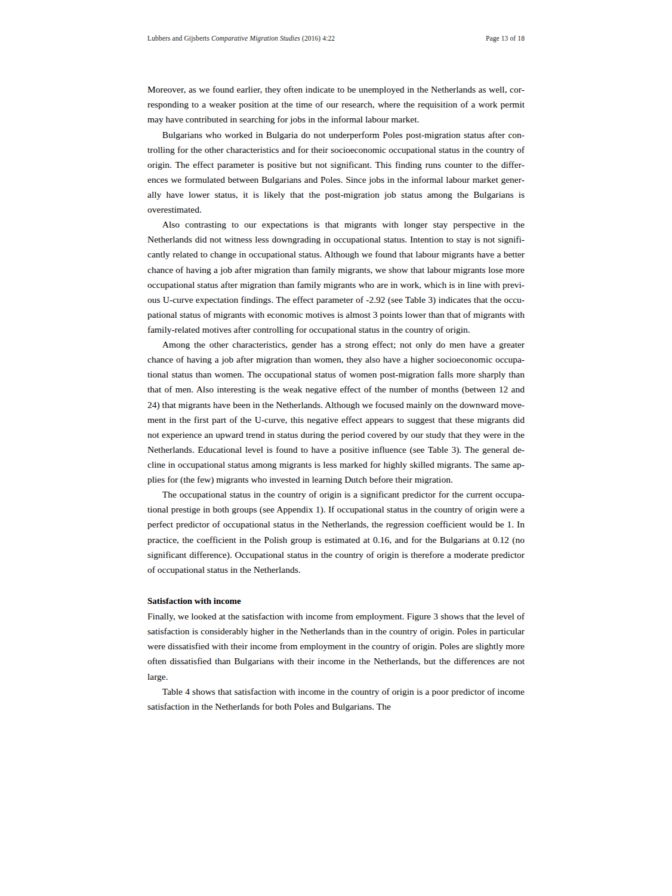Lubbers and Gijsberts Comparative Migration Studies (2016) 4:22
Page 13 of 18
Moreover, as we found earlier, they often indicate to be unemployed in the Netherlands as well, corresponding to a weaker position at the time of our research, where the requisition of a work permit may have contributed in searching for jobs in the informal labour market.
Bulgarians who worked in Bulgaria do not underperform Poles post-migration status after controlling for the other characteristics and for their socioeconomic occupational status in the country of origin. The effect parameter is positive but not significant. This finding runs counter to the differences we formulated between Bulgarians and Poles. Since jobs in the informal labour market generally have lower status, it is likely that the post-migration job status among the Bulgarians is overestimated.
Also contrasting to our expectations is that migrants with longer stay perspective in the Netherlands did not witness less downgrading in occupational status. Intention to stay is not significantly related to change in occupational status. Although we found that labour migrants have a better chance of having a job after migration than family migrants, we show that labour migrants lose more occupational status after migration than family migrants who are in work, which is in line with previous U-curve expectation findings. The effect parameter of -2.92 (see Table 3) indicates that the occupational status of migrants with economic motives is almost 3 points lower than that of migrants with family-related motives after controlling for occupational status in the country of origin.
Among the other characteristics, gender has a strong effect; not only do men have a greater chance of having a job after migration than women, they also have a higher socioeconomic occupational status than women. The occupational status of women post-migration falls more sharply than that of men. Also interesting is the weak negative effect of the number of months (between 12 and 24) that migrants have been in the Netherlands. Although we focused mainly on the downward movement in the first part of the U-curve, this negative effect appears to suggest that these migrants did not experience an upward trend in status during the period covered by our study that they were in the Netherlands. Educational level is found to have a positive influence (see Table 3). The general decline in occupational status among migrants is less marked for highly skilled migrants. The same applies for (the few) migrants who invested in learning Dutch before their migration.
The occupational status in the country of origin is a significant predictor for the current occupational prestige in both groups (see Appendix 1). If occupational status in the country of origin were a perfect predictor of occupational status in the Netherlands, the regression coefficient would be 1. In practice, the coefficient in the Polish group is estimated at 0.16, and for the Bulgarians at 0.12 (no significant difference). Occupational status in the country of origin is therefore a moderate predictor of occupational status in the Netherlands.
Satisfaction with income
Finally, we looked at the satisfaction with income from employment. Figure 3 shows that the level of satisfaction is considerably higher in the Netherlands than in the country of origin. Poles in particular were dissatisfied with their income from employment in the country of origin. Poles are slightly more often dissatisfied than Bulgarians with their income in the Netherlands, but the differences are not large.
Table 4 shows that satisfaction with income in the country of origin is a poor predictor of income satisfaction in the Netherlands for both Poles and Bulgarians. The